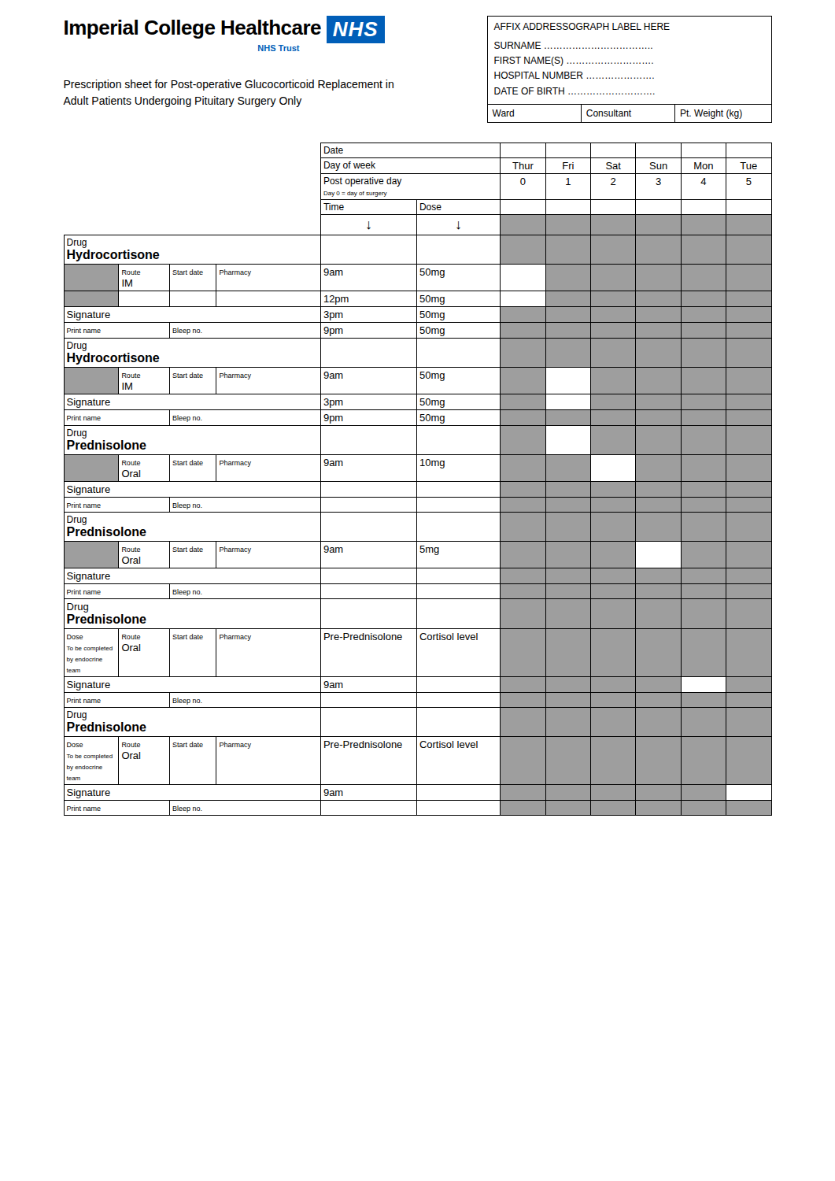Imperial College Healthcare NHS
NHS Trust
Prescription sheet for Post-operative Glucocorticoid Replacement in Adult Patients Undergoing Pituitary Surgery Only
AFFIX ADDRESSOGRAPH LABEL HERE
SURNAME ……………………………..
FIRST NAME(S) ……………………….
HOSPITAL NUMBER ………………….
DATE OF BIRTH ……………………….
Ward
Consultant
Pt. Weight (kg)
| | Date | | | | | | |
| | Day of week | Thur | Fri | Sat | Sun | Mon | Tue |
| | Post operative day Day 0 = day of surgery | 0 | 1 | 2 | 3 | 4 | 5 |
| | Time | Dose | | | | | | |
| | ↓ | ↓ | | | | | | |
| Drug Hydrocortisone | | | | | | | | |
| | Route IM | Start date | Pharmacy | 9am | 50mg | | | | | | |
| | | | | 12pm | 50mg | | | | | | |
| Signature | 3pm | 50mg | | | | | | |
| Print name | Bleep no. | 9pm | 50mg | | | | | | |
| Drug Hydrocortisone | | | | | | | | |
| | Route IM | Start date | Pharmacy | 9am | 50mg | | | | | | |
| Signature | 3pm | 50mg | | | | | | |
| Print name | Bleep no. | 9pm | 50mg | | | | | | |
| Drug Prednisolone | | | | | | | | |
| | Route Oral | Start date | Pharmacy | 9am | 10mg | | | | | | |
| Signature | | | | | | | | |
| Print name | Bleep no. | | | | | | | | |
| Drug Prednisolone | | | | | | | | |
| | Route Oral | Start date | Pharmacy | 9am | 5mg | | | | | | |
| Signature | | | | | | | | |
| Print name | Bleep no. | | | | | | | | |
| Drug Prednisolone | | | | | | | | |
| Dose To be completed by endocrine team | Route Oral | Start date | Pharmacy | Pre-Prednisolone | Cortisol level | | | | | | |
| Signature | 9am | | | | | | | |
| Print name | Bleep no. | | | | | | | | |
| Drug Prednisolone | | | | | | | | |
| Dose To be completed by endocrine team | Route Oral | Start date | Pharmacy | Pre-Prednisolone | Cortisol level | | | | | | |
| Signature | 9am | | | | | | | |
| Print name | Bleep no. | | | | | | | | |